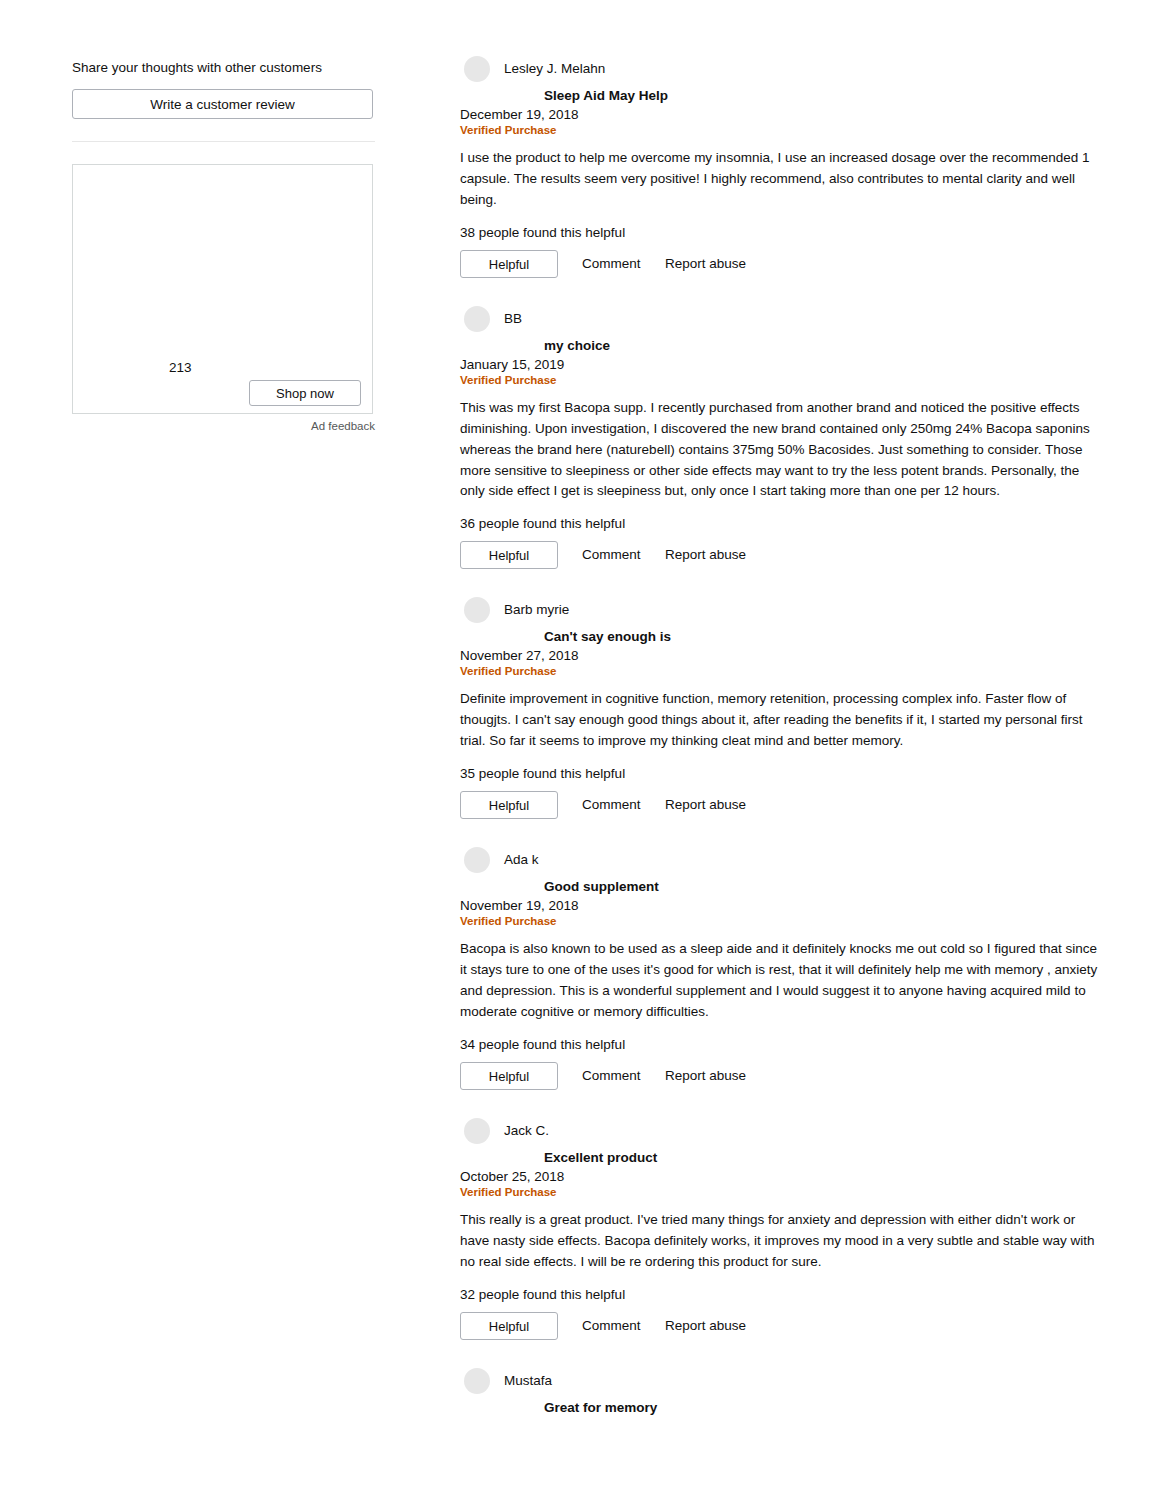6/19/2019 Amazon.com: Organic Bacopa Monnieri 750mg, 120 Veg Capsules, Nootropics for Brain Booster for Enhanced Mental Focus and Memory, Non-GMO,…
Share your thoughts with other customers
Write a customer review
213
Shop now
Ad feedback
Lesley J. Melahn
Sleep Aid May Help
December 19, 2018
Verified Purchase
I use the product to help me overcome my insomnia, I use an increased dosage over the recommended 1 capsule. The results seem very positive! I highly recommend, also contributes to mental clarity and well being.
38 people found this helpful
Helpful
Comment
Report abuse
BB
my choice
January 15, 2019
Verified Purchase
This was my first Bacopa supp. I recently purchased from another brand and noticed the positive effects diminishing. Upon investigation, I discovered the new brand contained only 250mg 24% Bacopa saponins whereas the brand here (naturebell) contains 375mg 50% Bacosides. Just something to consider. Those more sensitive to sleepiness or other side effects may want to try the less potent brands. Personally, the only side effect I get is sleepiness but, only once I start taking more than one per 12 hours.
36 people found this helpful
Helpful
Comment
Report abuse
Barb myrie
Can't say enough is
November 27, 2018
Verified Purchase
Definite improvement in cognitive function, memory retenition, processing complex info. Faster flow of thougjts. I can't say enough good things about it, after reading the benefits if it, I started my personal first trial. So far it seems to improve my thinking cleat mind and better memory.
35 people found this helpful
Helpful
Comment
Report abuse
Ada k
Good supplement
November 19, 2018
Verified Purchase
Bacopa is also known to be used as a sleep aide and it definitely knocks me out cold so I figured that since it stays ture to one of the uses it's good for which is rest, that it will definitely help me with memory , anxiety and depression. This is a wonderful supplement and I would suggest it to anyone having acquired mild to moderate cognitive or memory difficulties.
34 people found this helpful
Helpful
Comment
Report abuse
Jack C.
Excellent product
October 25, 2018
Verified Purchase
This really is a great product. I've tried many things for anxiety and depression with either didn't work or have nasty side effects. Bacopa definitely works, it improves my mood in a very subtle and stable way with no real side effects. I will be re ordering this product for sure.
32 people found this helpful
Helpful
Comment
Report abuse
Mustafa
Great for memory
https://www.amazon.com/Monnieri-Capsules-Powerfully-Promotes-Positive/dp/B07G8GGRNT/ref=sr_1_135?keywords=brain+supplement&qid=1560885205&s=ga… 5/7